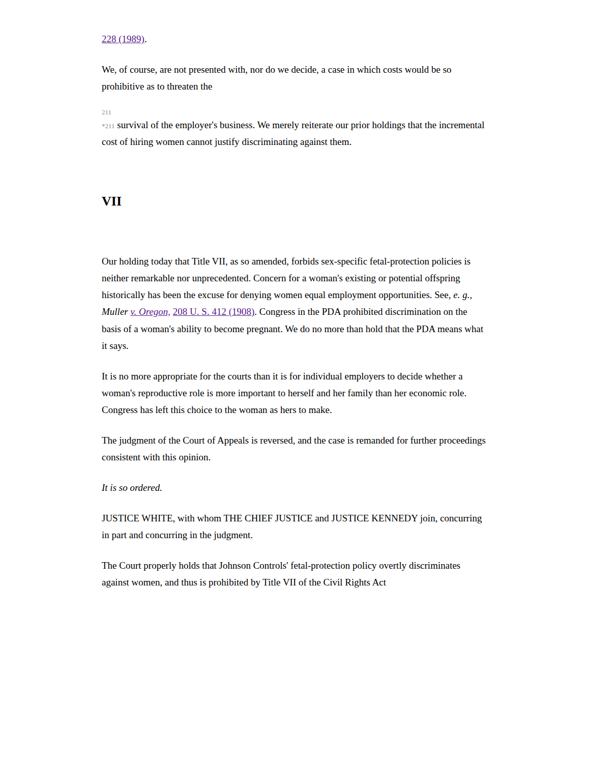228 (1989).
We, of course, are not presented with, nor do we decide, a case in which costs would be so prohibitive as to threaten the
211
*211 survival of the employer's business. We merely reiterate our prior holdings that the incremental cost of hiring women cannot justify discriminating against them.
VII
Our holding today that Title VII, as so amended, forbids sex-specific fetal-protection policies is neither remarkable nor unprecedented. Concern for a woman's existing or potential offspring historically has been the excuse for denying women equal employment opportunities. See, e. g., Muller v. Oregon, 208 U. S. 412 (1908). Congress in the PDA prohibited discrimination on the basis of a woman's ability to become pregnant. We do no more than hold that the PDA means what it says.
It is no more appropriate for the courts than it is for individual employers to decide whether a woman's reproductive role is more important to herself and her family than her economic role. Congress has left this choice to the woman as hers to make.
The judgment of the Court of Appeals is reversed, and the case is remanded for further proceedings consistent with this opinion.
It is so ordered.
JUSTICE WHITE, with whom THE CHIEF JUSTICE and JUSTICE KENNEDY join, concurring in part and concurring in the judgment.
The Court properly holds that Johnson Controls' fetal-protection policy overtly discriminates against women, and thus is prohibited by Title VII of the Civil Rights Act